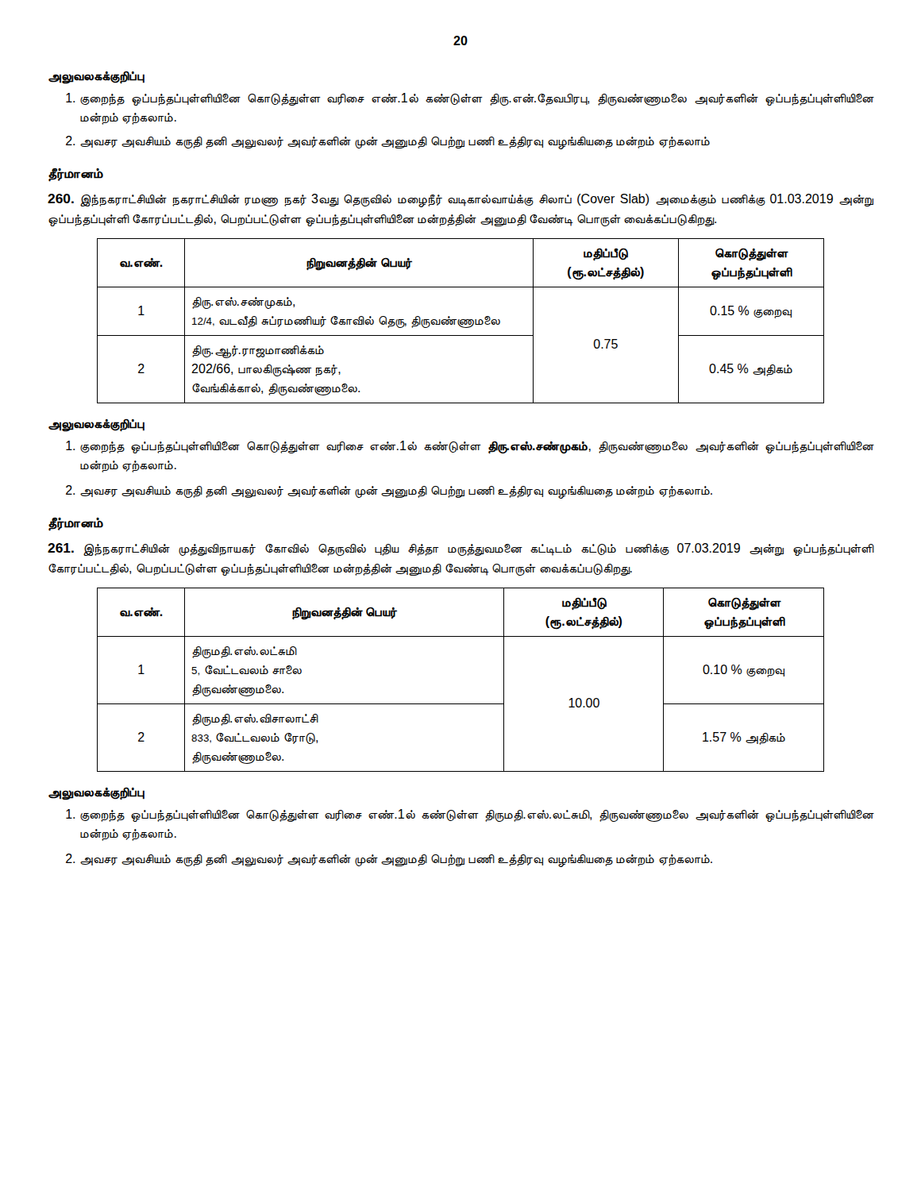20
அலுவலகக்குறிப்பு
குறைந்த ஒப்பந்தப்புள்ளியினை கொடுத்துள்ள வரிசை எண்.1ல் கண்டுள்ள திரு.என்.தேவபிரபு, திருவண்ணாமலை அவர்களின் ஒப்பந்தப்புள்ளியினை மன்றம் ஏற்கலாம்.
அவசர அவசியம் கருதி தனி அலுவலர் அவர்களின் முன் அனுமதி பெற்று பணி உத்திரவு வழங்கியதை மன்றம் ஏற்கலாம்
தீர்மானம்
260. இந்நகராட்சியின் நகராட்சியின் ரமணா நகர் 3வது தெருவில் மழைநீர் வடிகால்வாய்க்கு சிலாப் (Cover Slab) அமைக்கும் பணிக்கு 01.03.2019 அன்று ஒப்பந்தப்புள்ளி கோரப்பட்டதில், பெறப்பட்டுள்ள ஒப்பந்தப்புள்ளியினை மன்றத்தின் அனுமதி வேண்டி பொருள் வைக்கப்படுகிறது.
| வ.எண். | நிறுவனத்தின் பெயர் | மதிப்பீடு (ரூ.லட்சத்தில்) | கொடுத்துள்ள ஒப்பந்தப்புள்ளி |
| --- | --- | --- | --- |
| 1 | திரு.எஸ்.சண்முகம், 12/4, வடவீதி சுப்ரமணியர் கோவில் தெரு, திருவண்ணாமலை | 0.75 | 0.15 % குறைவு |
| 2 | திரு.ஆர்.ராஜமாணிக்கம் 202/66, பாலகிருஷ்ண நகர், வேங்கிக்கால், திருவண்ணாமலை. | 0.45 % அதிகம் |
அலுவலகக்குறிப்பு
குறைந்த ஒப்பந்தப்புள்ளியினை கொடுத்துள்ள வரிசை எண்.1ல் கண்டுள்ள திரு.எஸ்.சண்முகம், திருவண்ணாமலை அவர்களின் ஒப்பந்தப்புள்ளியினை மன்றம் ஏற்கலாம்.
அவசர அவசியம் கருதி தனி அலுவலர் அவர்களின் முன் அனுமதி பெற்று பணி உத்திரவு வழங்கியதை மன்றம் ஏற்கலாம்.
தீர்மானம்
261. இந்நகராட்சியின் முத்துவிநாயகர் கோவில் தெருவில் புதிய சித்தா மருத்துவமனை கட்டிடம் கட்டும் பணிக்கு 07.03.2019 அன்று ஒப்பந்தப்புள்ளி கோரப்பட்டதில், பெறப்பட்டுள்ள ஒப்பந்தப்புள்ளியினை மன்றத்தின் அனுமதி வேண்டி பொருள் வைக்கப்படுகிறது.
| வ.எண். | நிறுவனத்தின் பெயர் | மதிப்பீடு (ரூ.லட்சத்தில்) | கொடுத்துள்ள ஒப்பந்தப்புள்ளி |
| --- | --- | --- | --- |
| 1 | திருமதி.எஸ்.லட்சுமி 5, வேட்டவலம் சாலை திருவண்ணாமலை. | 10.00 | 0.10 % குறைவு |
| 2 | திருமதி.எஸ்.விசாலாட்சி 833, வேட்டவலம் ரோடு, திருவண்ணாமலை. | 1.57 % அதிகம் |
அலுவலகக்குறிப்பு
குறைந்த ஒப்பந்தப்புள்ளியினை கொடுத்துள்ள வரிசை எண்.1ல் கண்டுள்ள திருமதி.எஸ்.லட்சுமி, திருவண்ணாமலை அவர்களின் ஒப்பந்தப்புள்ளியினை மன்றம் ஏற்கலாம்.
அவசர அவசியம் கருதி தனி அலுவலர் அவர்களின் முன் அனுமதி பெற்று பணி உத்திரவு வழங்கியதை மன்றம் ஏற்கலாம்.